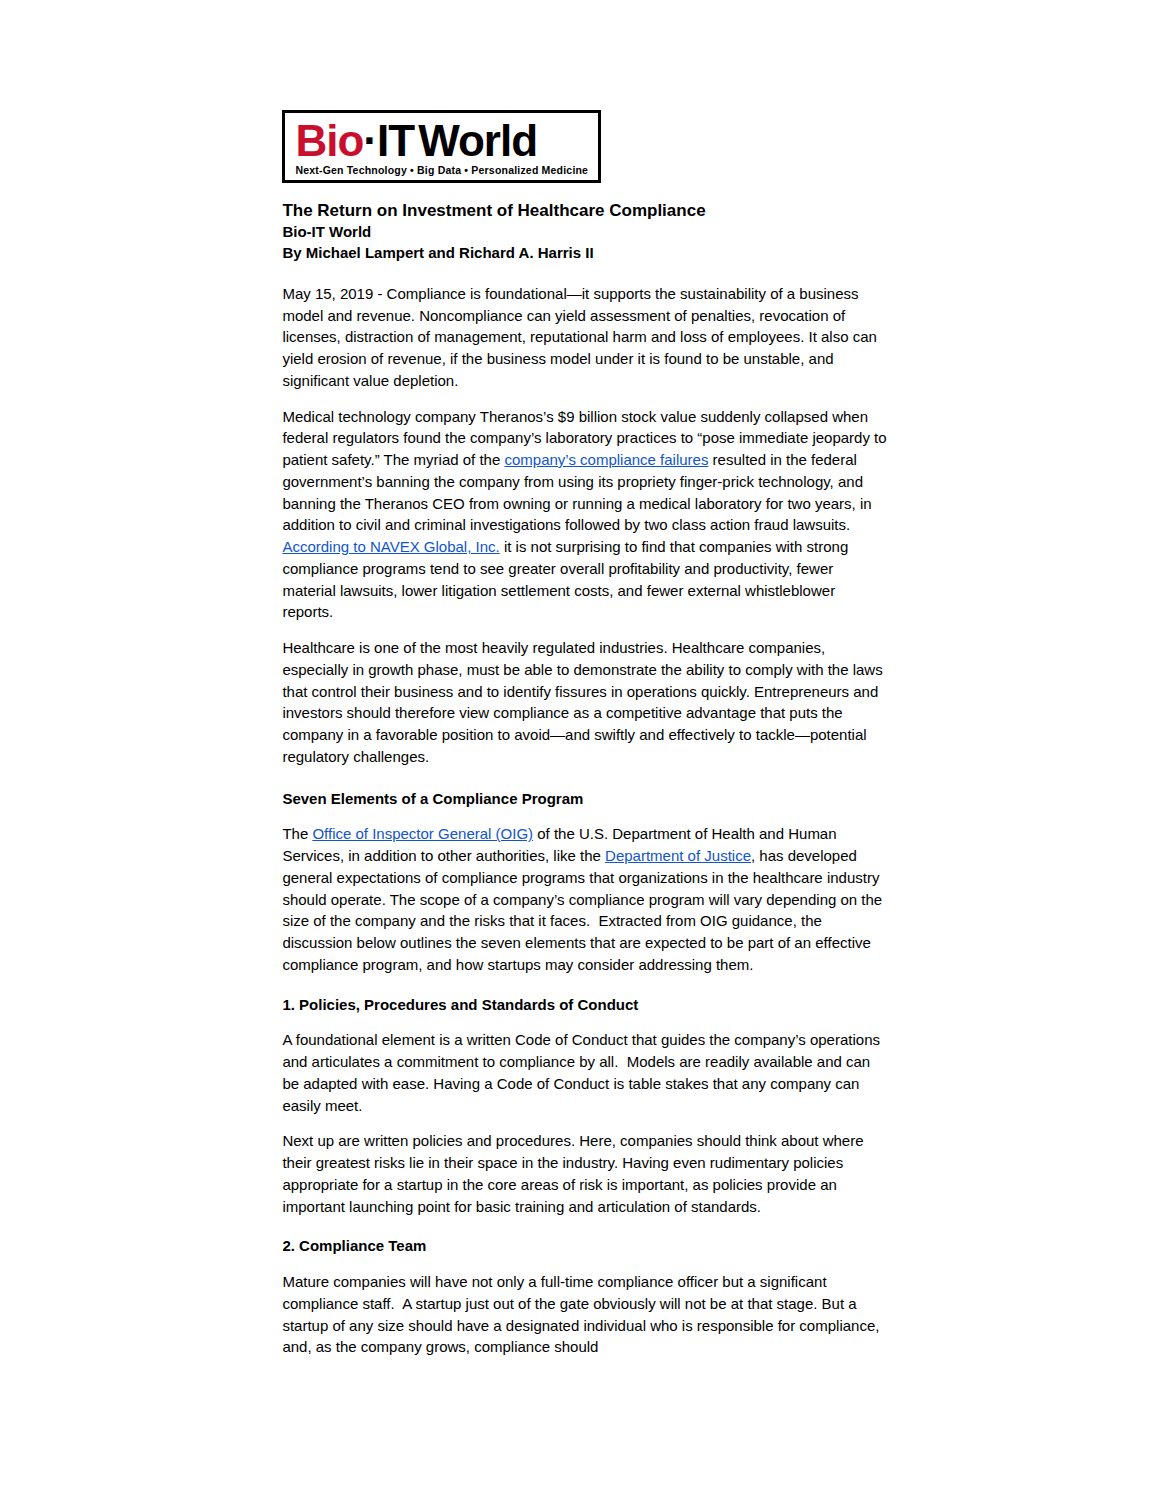Bio·IT World
Next-Gen Technology • Big Data • Personalized Medicine
The Return on Investment of Healthcare Compliance
Bio-IT World
By Michael Lampert and Richard A. Harris II
May 15, 2019 - Compliance is foundational—it supports the sustainability of a business model and revenue. Noncompliance can yield assessment of penalties, revocation of licenses, distraction of management, reputational harm and loss of employees. It also can yield erosion of revenue, if the business model under it is found to be unstable, and significant value depletion.
Medical technology company Theranos’s $9 billion stock value suddenly collapsed when federal regulators found the company’s laboratory practices to “pose immediate jeopardy to patient safety.” The myriad of the company’s compliance failures resulted in the federal government’s banning the company from using its propriety finger-prick technology, and banning the Theranos CEO from owning or running a medical laboratory for two years, in addition to civil and criminal investigations followed by two class action fraud lawsuits. According to NAVEX Global, Inc. it is not surprising to find that companies with strong compliance programs tend to see greater overall profitability and productivity, fewer material lawsuits, lower litigation settlement costs, and fewer external whistleblower reports.
Healthcare is one of the most heavily regulated industries. Healthcare companies, especially in growth phase, must be able to demonstrate the ability to comply with the laws that control their business and to identify fissures in operations quickly. Entrepreneurs and investors should therefore view compliance as a competitive advantage that puts the company in a favorable position to avoid—and swiftly and effectively to tackle—potential regulatory challenges.
Seven Elements of a Compliance Program
The Office of Inspector General (OIG) of the U.S. Department of Health and Human Services, in addition to other authorities, like the Department of Justice, has developed general expectations of compliance programs that organizations in the healthcare industry should operate. The scope of a company’s compliance program will vary depending on the size of the company and the risks that it faces. Extracted from OIG guidance, the discussion below outlines the seven elements that are expected to be part of an effective compliance program, and how startups may consider addressing them.
1. Policies, Procedures and Standards of Conduct
A foundational element is a written Code of Conduct that guides the company’s operations and articulates a commitment to compliance by all. Models are readily available and can be adapted with ease. Having a Code of Conduct is table stakes that any company can easily meet.
Next up are written policies and procedures. Here, companies should think about where their greatest risks lie in their space in the industry. Having even rudimentary policies appropriate for a startup in the core areas of risk is important, as policies provide an important launching point for basic training and articulation of standards.
2. Compliance Team
Mature companies will have not only a full-time compliance officer but a significant compliance staff. A startup just out of the gate obviously will not be at that stage. But a startup of any size should have a designated individual who is responsible for compliance, and, as the company grows, compliance should